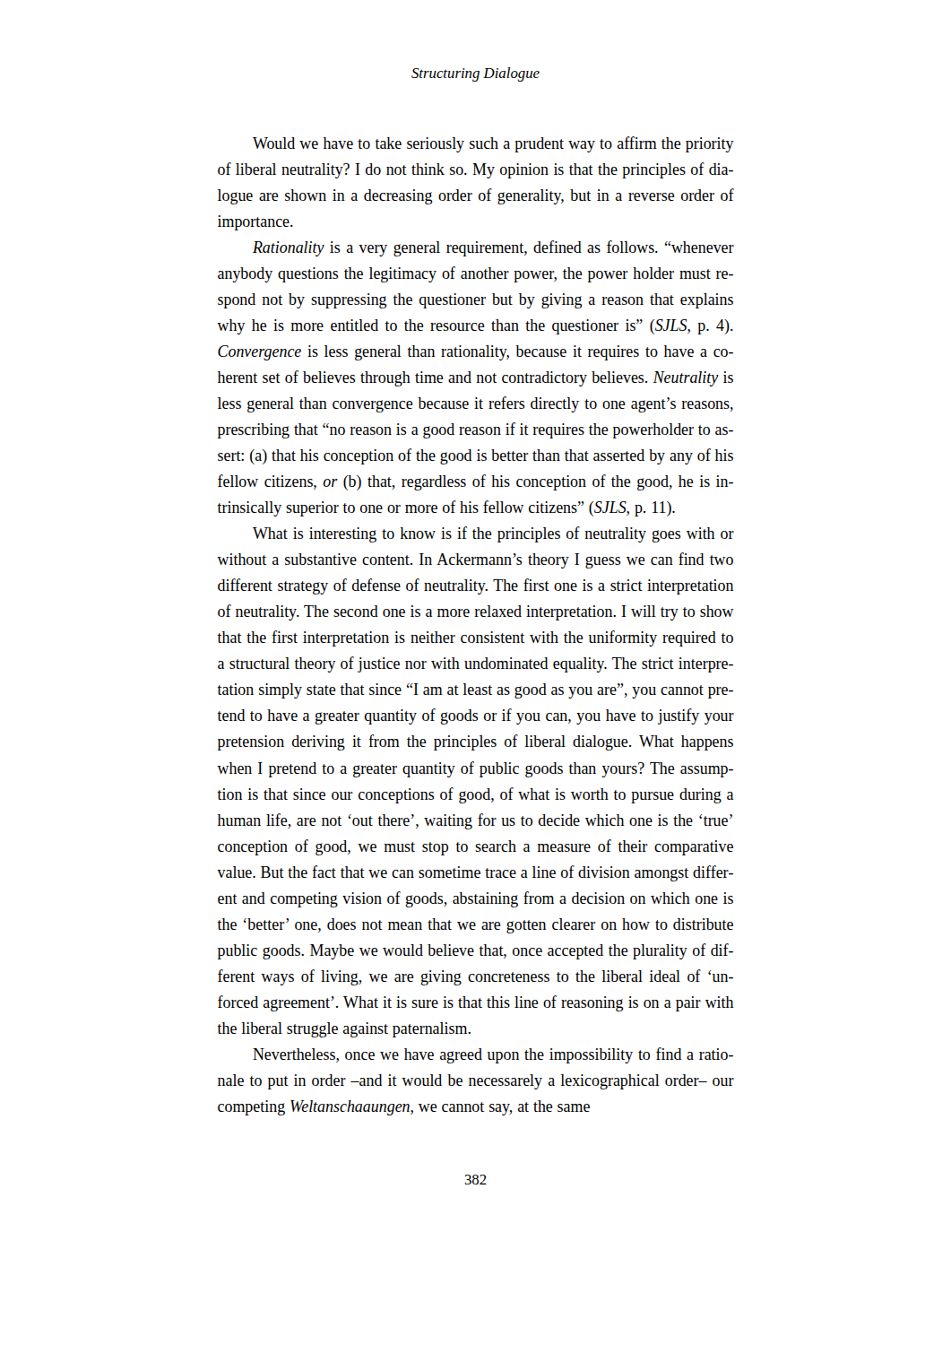Structuring Dialogue
Would we have to take seriously such a prudent way to affirm the priority of liberal neutrality? I do not think so. My opinion is that the principles of dialogue are shown in a decreasing order of generality, but in a reverse order of importance.
Rationality is a very general requirement, defined as follows. “whenever anybody questions the legitimacy of another power, the power holder must respond not by suppressing the questioner but by giving a reason that explains why he is more entitled to the resource than the questioner is” (SJLS, p. 4). Convergence is less general than rationality, because it requires to have a coherent set of believes through time and not contradictory believes. Neutrality is less general than convergence because it refers directly to one agent’s reasons, prescribing that “no reason is a good reason if it requires the powerholder to assert: (a) that his conception of the good is better than that asserted by any of his fellow citizens, or (b) that, regardless of his conception of the good, he is intrinsically superior to one or more of his fellow citizens” (SJLS, p. 11).
What is interesting to know is if the principles of neutrality goes with or without a substantive content. In Ackermann’s theory I guess we can find two different strategy of defense of neutrality. The first one is a strict interpretation of neutrality. The second one is a more relaxed interpretation. I will try to show that the first interpretation is neither consistent with the uniformity required to a structural theory of justice nor with undominated equality. The strict interpretation simply state that since “I am at least as good as you are”, you cannot pretend to have a greater quantity of goods or if you can, you have to justify your pretension deriving it from the principles of liberal dialogue. What happens when I pretend to a greater quantity of public goods than yours? The assumption is that since our conceptions of good, of what is worth to pursue during a human life, are not ‘out there’, waiting for us to decide which one is the ‘true’ conception of good, we must stop to search a measure of their comparative value. But the fact that we can sometime trace a line of division amongst different and competing vision of goods, abstaining from a decision on which one is the ‘better’ one, does not mean that we are gotten clearer on how to distribute public goods. Maybe we would believe that, once accepted the plurality of different ways of living, we are giving concreteness to the liberal ideal of ‘unforced agreement’. What it is sure is that this line of reasoning is on a pair with the liberal struggle against paternalism.
Nevertheless, once we have agreed upon the impossibility to find a rationale to put in order –and it would be necessarely a lexicographical order– our competing Weltanschaaungen, we cannot say, at the same
382